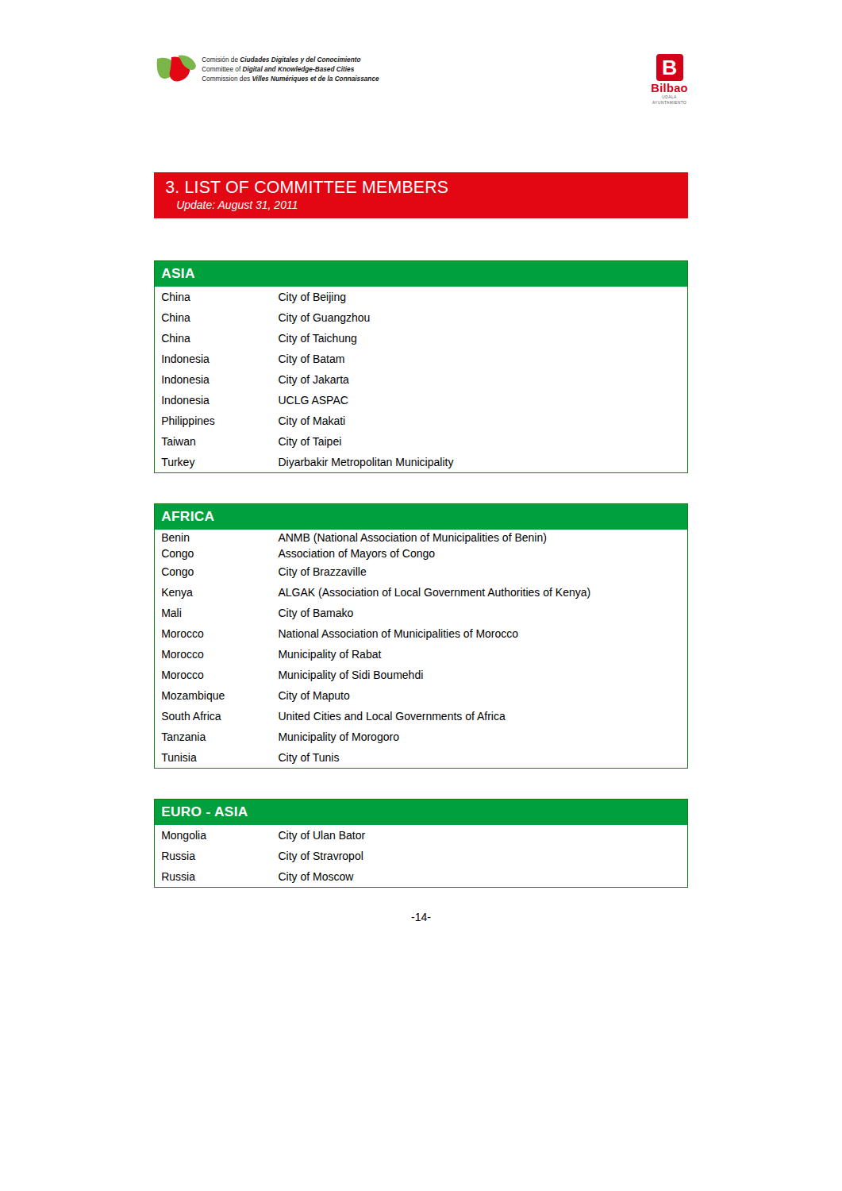Comisión de Ciudades Digitales y del Conocimiento
Committee of Digital and Knowledge-Based Cities
Commission des Villes Numériques et de la Connaissance
B
Bilbao
UDALA
AYUNTAMIENTO
3. LIST OF COMMITTEE MEMBERS
Update: August 31, 2011
| ASIA |
| --- |
| China | City of Beijing |
| China | City of Guangzhou |
| China | City of Taichung |
| Indonesia | City of Batam |
| Indonesia | City of Jakarta |
| Indonesia | UCLG ASPAC |
| Philippines | City of Makati |
| Taiwan | City of Taipei |
| Turkey | Diyarbakir Metropolitan Municipality |
| AFRICA |
| --- |
| Benin | ANMB (National Association of Municipalities of Benin) |
| Congo | Association of Mayors of Congo |
| Congo | City of Brazzaville |
| Kenya | ALGAK (Association of Local Government Authorities of Kenya) |
| Mali | City of Bamako |
| Morocco | National Association of Municipalities of Morocco |
| Morocco | Municipality of Rabat |
| Morocco | Municipality of Sidi Boumehdi |
| Mozambique | City of Maputo |
| South Africa | United Cities and Local Governments of Africa |
| Tanzania | Municipality of Morogoro |
| Tunisia | City of Tunis |
| EURO - ASIA |
| --- |
| Mongolia | City of Ulan Bator |
| Russia | City of Stravropol |
| Russia | City of Moscow |
-14-